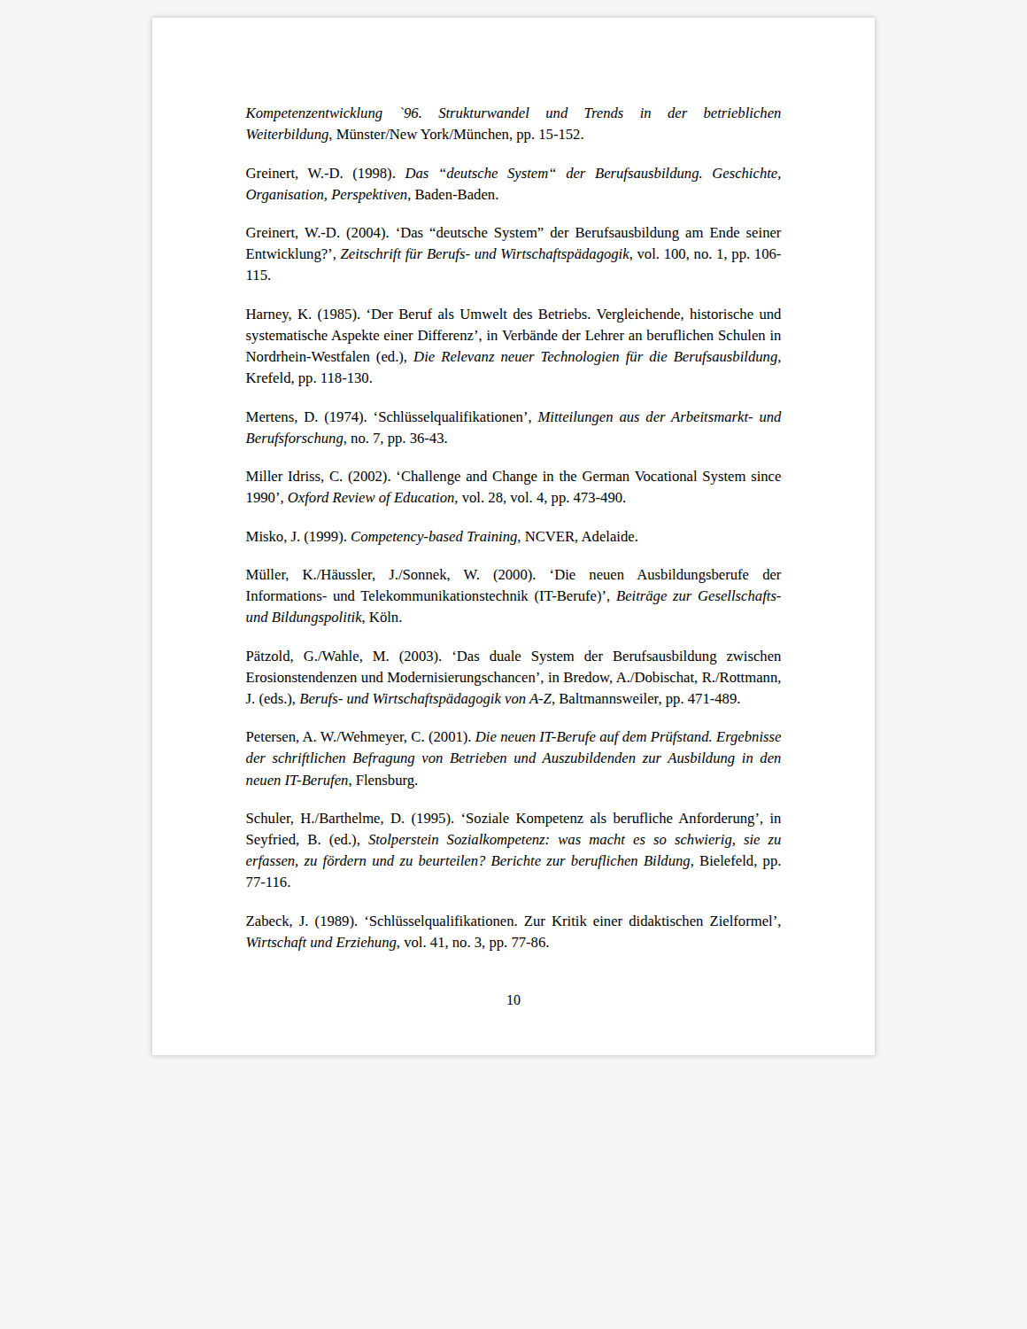Kompetenzentwicklung `96. Strukturwandel und Trends in der betrieblichen Weiterbildung, Münster/New York/München, pp. 15-152.
Greinert, W.-D. (1998). Das “deutsche System“ der Berufsausbildung. Geschichte, Organisation, Perspektiven, Baden-Baden.
Greinert, W.-D. (2004). ‘Das “deutsche System” der Berufsausbildung am Ende seiner Entwicklung?’, Zeitschrift für Berufs- und Wirtschaftspädagogik, vol. 100, no. 1, pp. 106-115.
Harney, K. (1985). ‘Der Beruf als Umwelt des Betriebs. Vergleichende, historische und systematische Aspekte einer Differenz’, in Verbände der Lehrer an beruflichen Schulen in Nordrhein-Westfalen (ed.), Die Relevanz neuer Technologien für die Berufsausbildung, Krefeld, pp. 118-130.
Mertens, D. (1974). ‘Schlüsselqualifikationen’, Mitteilungen aus der Arbeitsmarkt- und Berufsforschung, no. 7, pp. 36-43.
Miller Idriss, C. (2002). ‘Challenge and Change in the German Vocational System since 1990’, Oxford Review of Education, vol. 28, vol. 4, pp. 473-490.
Misko, J. (1999). Competency-based Training, NCVER, Adelaide.
Müller, K./Häussler, J./Sonnek, W. (2000). ‘Die neuen Ausbildungsberufe der Informations- und Telekommunikationstechnik (IT-Berufe)’, Beiträge zur Gesellschafts- und Bildungspolitik, Köln.
Pätzold, G./Wahle, M. (2003). ‘Das duale System der Berufsausbildung zwischen Erosionstendenzen und Modernisierungschancen’, in Bredow, A./Dobischat, R./Rottmann, J. (eds.), Berufs- und Wirtschaftspädagogik von A-Z, Baltmannsweiler, pp. 471-489.
Petersen, A. W./Wehmeyer, C. (2001). Die neuen IT-Berufe auf dem Prüfstand. Ergebnisse der schriftlichen Befragung von Betrieben und Auszubildenden zur Ausbildung in den neuen IT-Berufen, Flensburg.
Schuler, H./Barthelme, D. (1995). ‘Soziale Kompetenz als berufliche Anforderung’, in Seyfried, B. (ed.), Stolperstein Sozialkompetenz: was macht es so schwierig, sie zu erfassen, zu fördern und zu beurteilen? Berichte zur beruflichen Bildung, Bielefeld, pp. 77-116.
Zabeck, J. (1989). ‘Schlüsselqualifikationen. Zur Kritik einer didaktischen Zielformel’, Wirtschaft und Erziehung, vol. 41, no. 3, pp. 77-86.
10